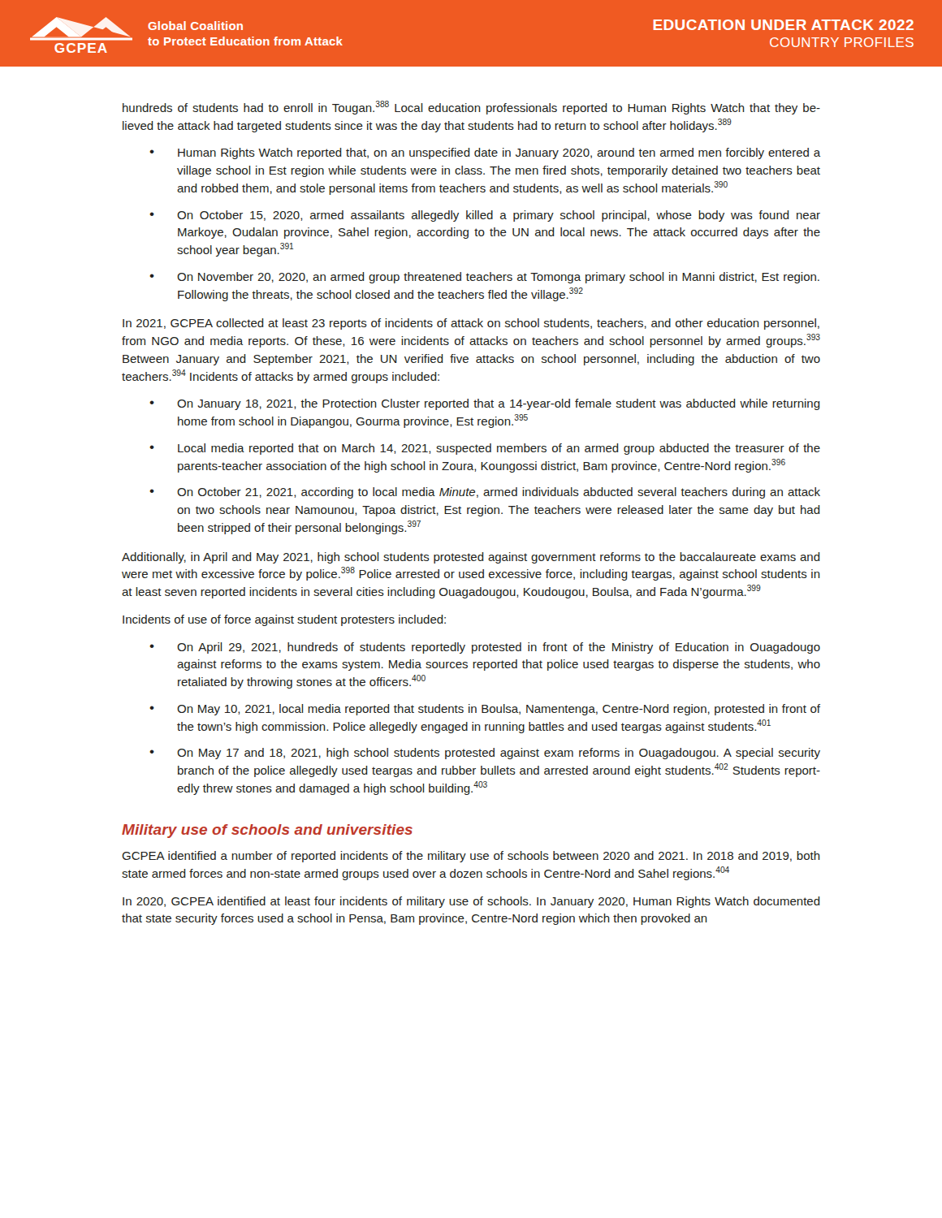GCPEA GCPEA
Global Coalition
to Protect Education from Attack
EDUCATION UNDER ATTACK 2022
COUNTRY PROFILES
hundreds of students had to enroll in Tougan.388 Local education professionals reported to Human Rights Watch that they believed the attack had targeted students since it was the day that students had to return to school after holidays.389
Human Rights Watch reported that, on an unspecified date in January 2020, around ten armed men forcibly entered a village school in Est region while students were in class. The men fired shots, temporarily detained two teachers beat and robbed them, and stole personal items from teachers and students, as well as school materials.390
On October 15, 2020, armed assailants allegedly killed a primary school principal, whose body was found near Markoye, Oudalan province, Sahel region, according to the UN and local news. The attack occurred days after the school year began.391
On November 20, 2020, an armed group threatened teachers at Tomonga primary school in Manni district, Est region. Following the threats, the school closed and the teachers fled the village.392
In 2021, GCPEA collected at least 23 reports of incidents of attack on school students, teachers, and other education personnel, from NGO and media reports. Of these, 16 were incidents of attacks on teachers and school personnel by armed groups.393 Between January and September 2021, the UN verified five attacks on school personnel, including the abduction of two teachers.394 Incidents of attacks by armed groups included:
On January 18, 2021, the Protection Cluster reported that a 14-year-old female student was abducted while returning home from school in Diapangou, Gourma province, Est region.395
Local media reported that on March 14, 2021, suspected members of an armed group abducted the treasurer of the parents-teacher association of the high school in Zoura, Koungossi district, Bam province, Centre-Nord region.396
On October 21, 2021, according to local media Minute, armed individuals abducted several teachers during an attack on two schools near Namounou, Tapoa district, Est region. The teachers were released later the same day but had been stripped of their personal belongings.397
Additionally, in April and May 2021, high school students protested against government reforms to the baccalaureate exams and were met with excessive force by police.398 Police arrested or used excessive force, including teargas, against school students in at least seven reported incidents in several cities including Ouagadougou, Koudougou, Boulsa, and Fada N’gourma.399
Incidents of use of force against student protesters included:
On April 29, 2021, hundreds of students reportedly protested in front of the Ministry of Education in Ouagadougo against reforms to the exams system. Media sources reported that police used teargas to disperse the students, who retaliated by throwing stones at the officers.400
On May 10, 2021, local media reported that students in Boulsa, Namentenga, Centre-Nord region, protested in front of the town’s high commission. Police allegedly engaged in running battles and used teargas against students.401
On May 17 and 18, 2021, high school students protested against exam reforms in Ouagadougou. A special security branch of the police allegedly used teargas and rubber bullets and arrested around eight students.402 Students reportedly threw stones and damaged a high school building.403
Military use of schools and universities
GCPEA identified a number of reported incidents of the military use of schools between 2020 and 2021. In 2018 and 2019, both state armed forces and non-state armed groups used over a dozen schools in Centre-Nord and Sahel regions.404
In 2020, GCPEA identified at least four incidents of military use of schools. In January 2020, Human Rights Watch documented that state security forces used a school in Pensa, Bam province, Centre-Nord region which then provoked an